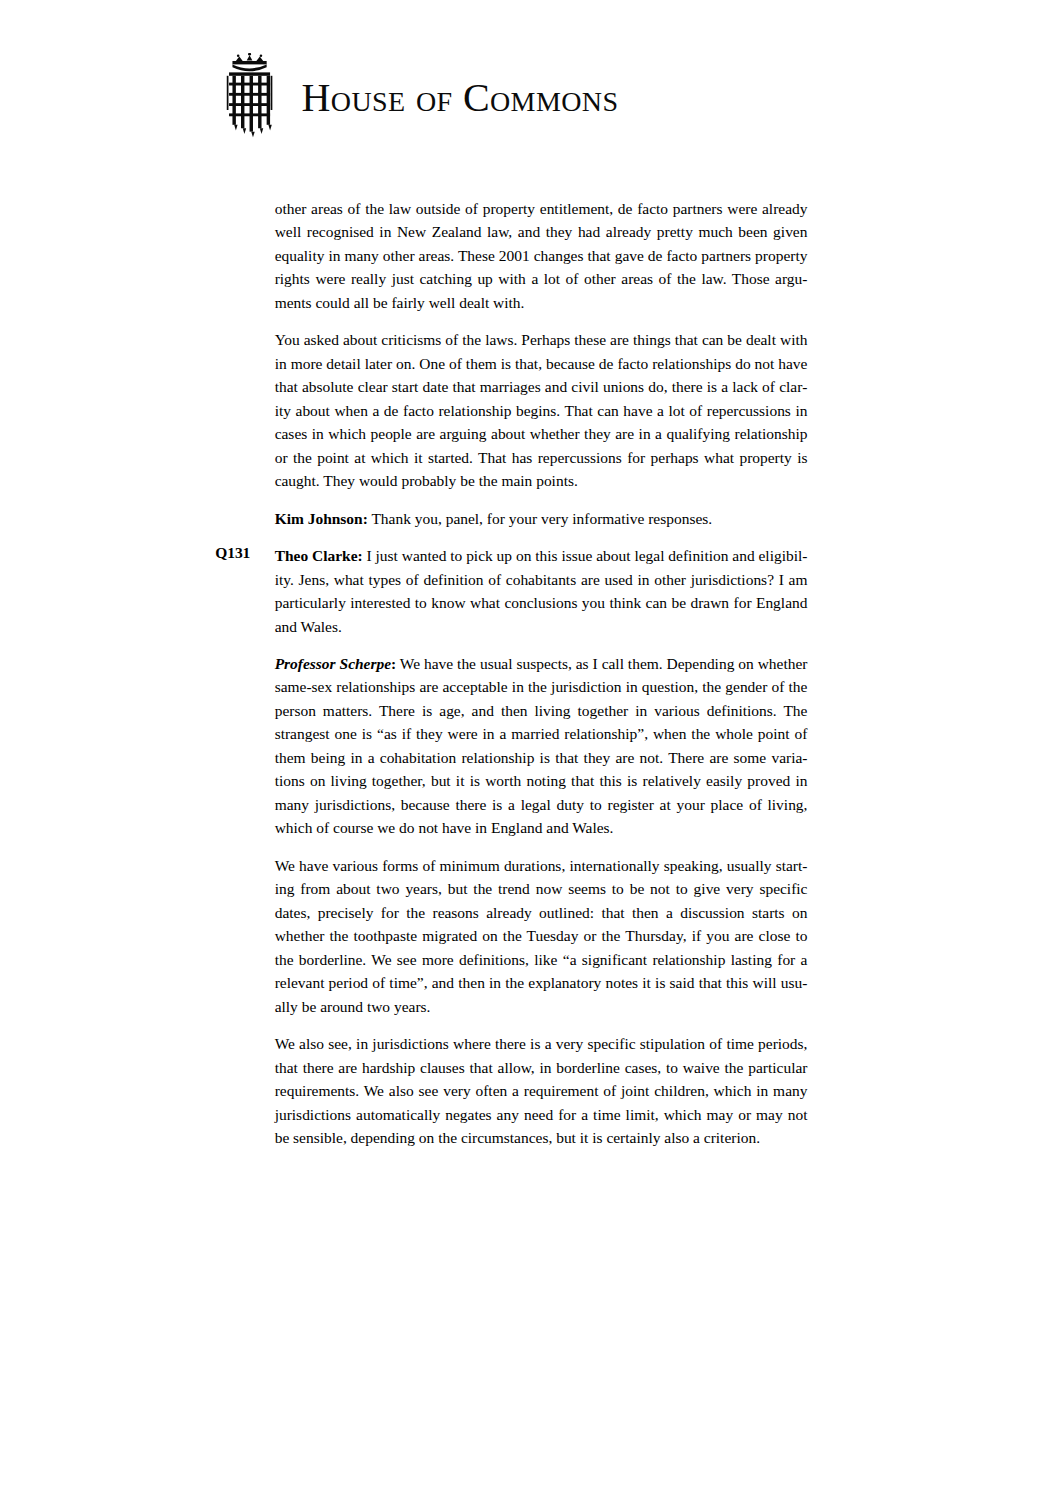House of Commons
other areas of the law outside of property entitlement, de facto partners were already well recognised in New Zealand law, and they had already pretty much been given equality in many other areas. These 2001 changes that gave de facto partners property rights were really just catching up with a lot of other areas of the law. Those arguments could all be fairly well dealt with.
You asked about criticisms of the laws. Perhaps these are things that can be dealt with in more detail later on. One of them is that, because de facto relationships do not have that absolute clear start date that marriages and civil unions do, there is a lack of clarity about when a de facto relationship begins. That can have a lot of repercussions in cases in which people are arguing about whether they are in a qualifying relationship or the point at which it started. That has repercussions for perhaps what property is caught. They would probably be the main points.
Kim Johnson: Thank you, panel, for your very informative responses.
Q131
Theo Clarke: I just wanted to pick up on this issue about legal definition and eligibility. Jens, what types of definition of cohabitants are used in other jurisdictions? I am particularly interested to know what conclusions you think can be drawn for England and Wales.
Professor Scherpe: We have the usual suspects, as I call them. Depending on whether same-sex relationships are acceptable in the jurisdiction in question, the gender of the person matters. There is age, and then living together in various definitions. The strangest one is “as if they were in a married relationship”, when the whole point of them being in a cohabitation relationship is that they are not. There are some variations on living together, but it is worth noting that this is relatively easily proved in many jurisdictions, because there is a legal duty to register at your place of living, which of course we do not have in England and Wales.
We have various forms of minimum durations, internationally speaking, usually starting from about two years, but the trend now seems to be not to give very specific dates, precisely for the reasons already outlined: that then a discussion starts on whether the toothpaste migrated on the Tuesday or the Thursday, if you are close to the borderline. We see more definitions, like “a significant relationship lasting for a relevant period of time”, and then in the explanatory notes it is said that this will usually be around two years.
We also see, in jurisdictions where there is a very specific stipulation of time periods, that there are hardship clauses that allow, in borderline cases, to waive the particular requirements. We also see very often a requirement of joint children, which in many jurisdictions automatically negates any need for a time limit, which may or may not be sensible, depending on the circumstances, but it is certainly also a criterion.